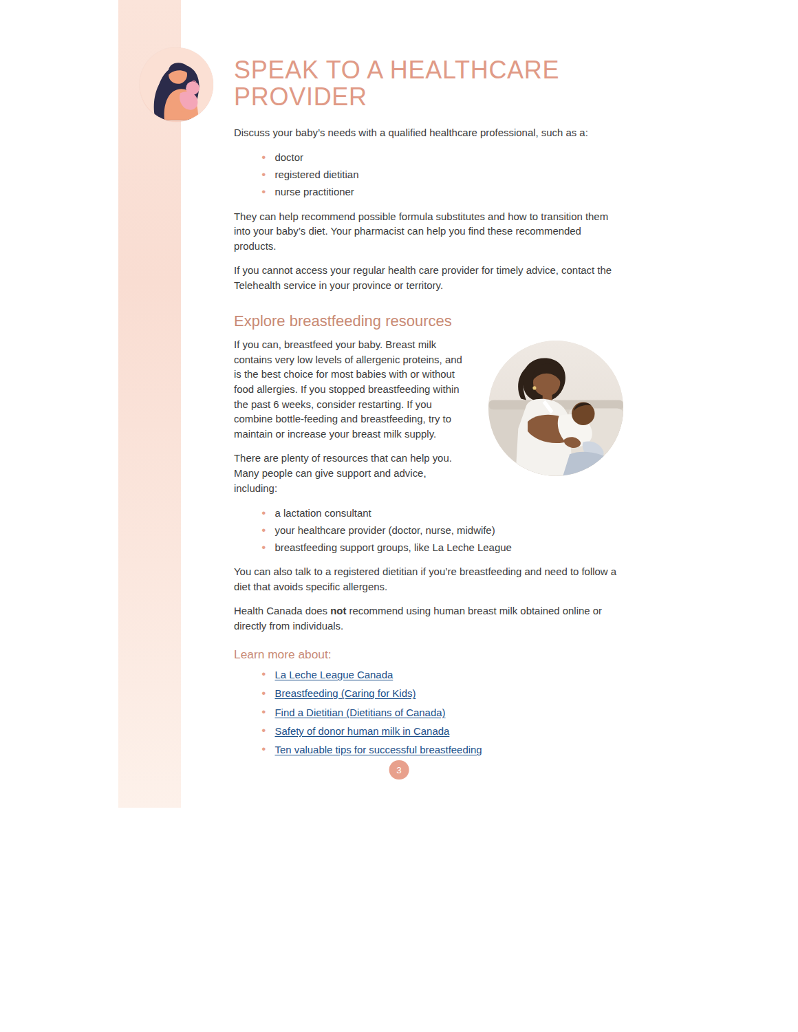SPEAK TO A HEALTHCARE PROVIDER
Discuss your baby’s needs with a qualified healthcare professional, such as a:
doctor
registered dietitian
nurse practitioner
They can help recommend possible formula substitutes and how to transition them into your baby’s diet. Your pharmacist can help you find these recommended products.
If you cannot access your regular health care provider for timely advice, contact the Telehealth service in your province or territory.
Explore breastfeeding resources
If you can, breastfeed your baby. Breast milk contains very low levels of allergenic proteins, and is the best choice for most babies with or without food allergies. If you stopped breastfeeding within the past 6 weeks, consider restarting. If you combine bottle-feeding and breastfeeding, try to maintain or increase your breast milk supply.
There are plenty of resources that can help you. Many people can give support and advice, including:
a lactation consultant
your healthcare provider (doctor, nurse, midwife)
breastfeeding support groups, like La Leche League
You can also talk to a registered dietitian if you’re breastfeeding and need to follow a diet that avoids specific allergens.
Health Canada does not recommend using human breast milk obtained online or directly from individuals.
Learn more about:
La Leche League Canada
Breastfeeding (Caring for Kids)
Find a Dietitian (Dietitians of Canada)
Safety of donor human milk in Canada
Ten valuable tips for successful breastfeeding
3